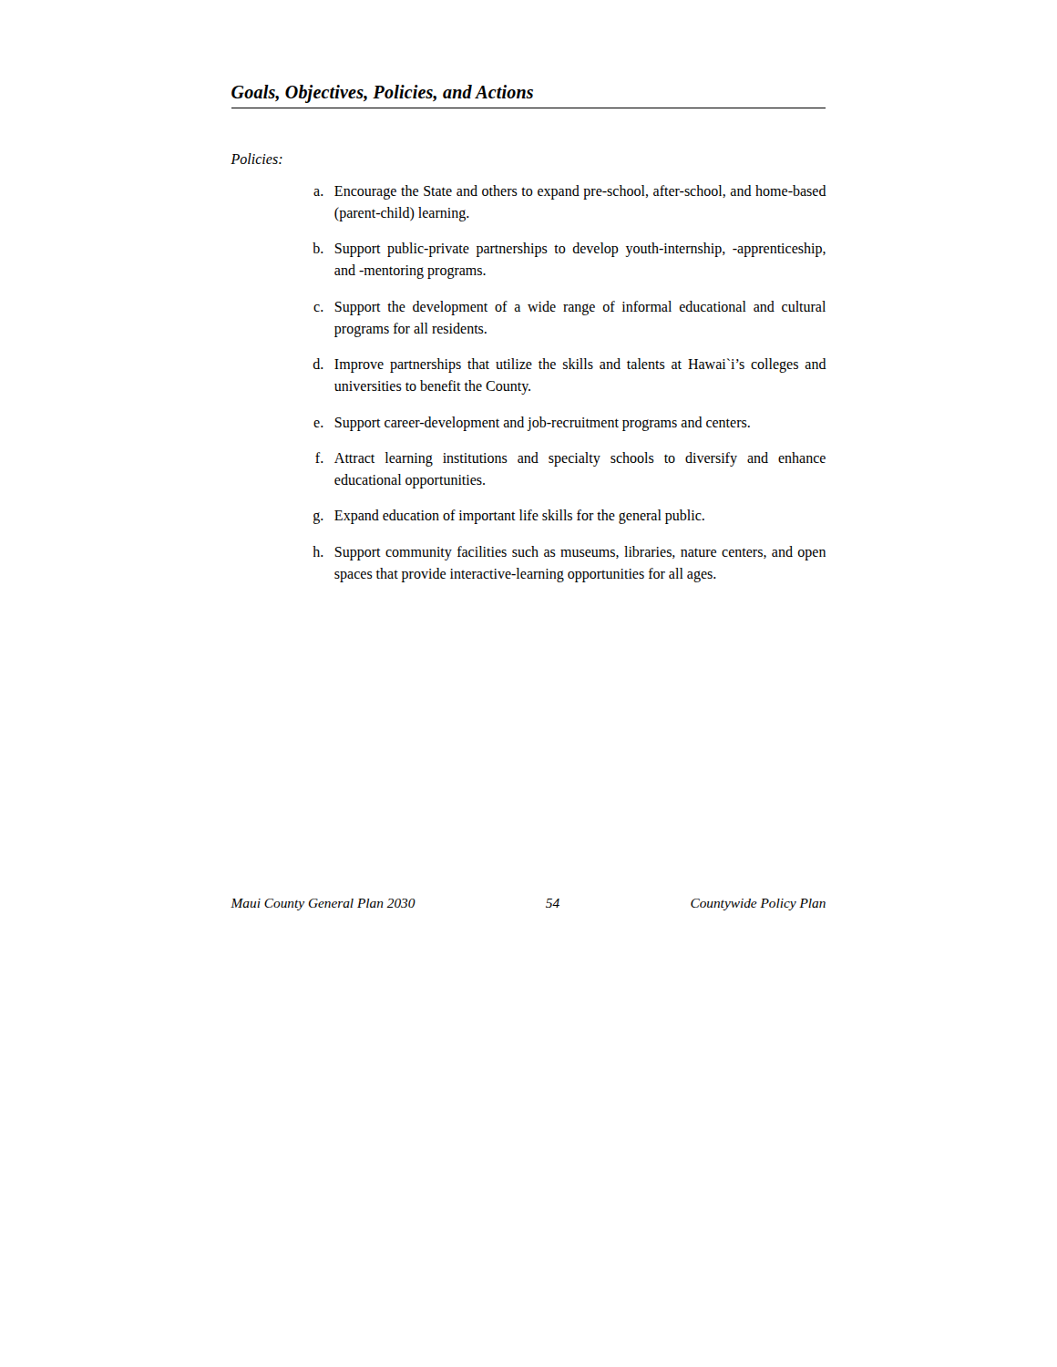Goals, Objectives, Policies, and Actions
Policies:
Encourage the State and others to expand pre-school, after-school, and home-based (parent-child) learning.
Support public-private partnerships to develop youth-internship, -apprenticeship, and -mentoring programs.
Support the development of a wide range of informal educational and cultural programs for all residents.
Improve partnerships that utilize the skills and talents at Hawai`i’s colleges and universities to benefit the County.
Support career-development and job-recruitment programs and centers.
Attract learning institutions and specialty schools to diversify and enhance educational opportunities.
Expand education of important life skills for the general public.
Support community facilities such as museums, libraries, nature centers, and open spaces that provide interactive-learning opportunities for all ages.
Maui County General Plan 2030
54
Countywide Policy Plan